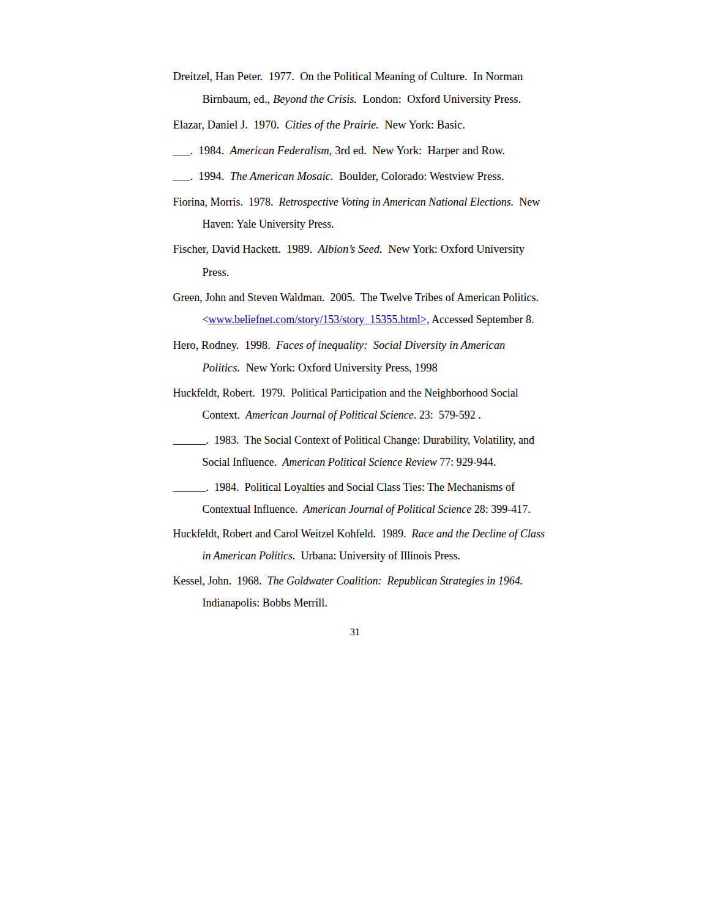Dreitzel, Han Peter. 1977. On the Political Meaning of Culture. In Norman Birnbaum, ed., Beyond the Crisis. London: Oxford University Press.
Elazar, Daniel J. 1970. Cities of the Prairie. New York: Basic.
___. 1984. American Federalism, 3rd ed. New York: Harper and Row.
___. 1994. The American Mosaic. Boulder, Colorado: Westview Press.
Fiorina, Morris. 1978. Retrospective Voting in American National Elections. New Haven: Yale University Press.
Fischer, David Hackett. 1989. Albion’s Seed. New York: Oxford University Press.
Green, John and Steven Waldman. 2005. The Twelve Tribes of American Politics. <www.beliefnet.com/story/153/story_15355.html>, Accessed September 8.
Hero, Rodney. 1998. Faces of inequality: Social Diversity in American Politics. New York: Oxford University Press, 1998
Huckfeldt, Robert. 1979. Political Participation and the Neighborhood Social Context. American Journal of Political Science. 23: 579-592 .
______. 1983. The Social Context of Political Change: Durability, Volatility, and Social Influence. American Political Science Review 77: 929-944.
______. 1984. Political Loyalties and Social Class Ties: The Mechanisms of Contextual Influence. American Journal of Political Science 28: 399-417.
Huckfeldt, Robert and Carol Weitzel Kohfeld. 1989. Race and the Decline of Class in American Politics. Urbana: University of Illinois Press.
Kessel, John. 1968. The Goldwater Coalition: Republican Strategies in 1964. Indianapolis: Bobbs Merrill.
31